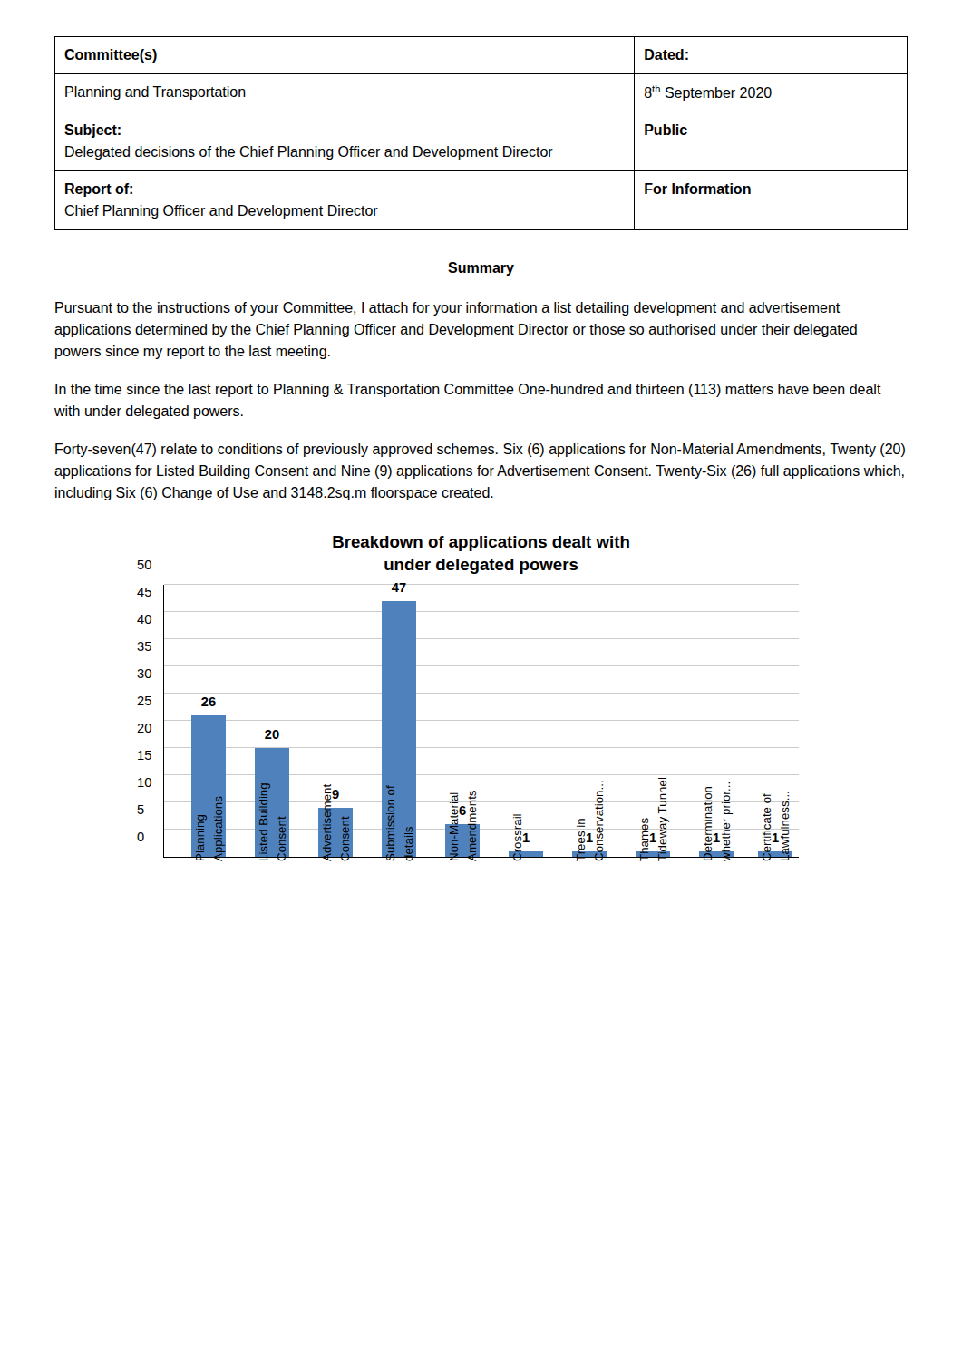| Committee(s) | Dated: |
| Planning and Transportation | 8 th September 2020 |
| Subject: Delegated decisions of the Chief Planning Officer and Development Director | Public |
| Report of: Chief Planning Officer and Development Director | For Information |
Summary
Pursuant to the instructions of your Committee, I attach for your information a list detailing development and advertisement applications determined by the Chief Planning Officer and Development Director or those so authorised under their delegated powers since my report to the last meeting.
In the time since the last report to Planning & Transportation Committee One-hundred and thirteen (113) matters have been dealt with under delegated powers.
Forty-seven(47) relate to conditions of previously approved schemes. Six (6) applications for Non-Material Amendments, Twenty (20) applications for Listed Building Consent and Nine (9) applications for Advertisement Consent. Twenty-Six (26) full applications which, including Six (6) Change of Use and 3148.2sq.m floorspace created.
Breakdown of applications dealt with
under delegated powers
50
45
40
35
30
25
20
15
10
5
0
26
Planning
Applications
20
Listed Building
Consent
9
Advertisement
Consent
47
Submission of
details
6
Non-Material
Amendments
1
Crossrail
1
Trees in
Conservation...
1
Thames
Tideway Tunnel
1
Determination
whether prior...
1
Certificate of
Lawfulness...